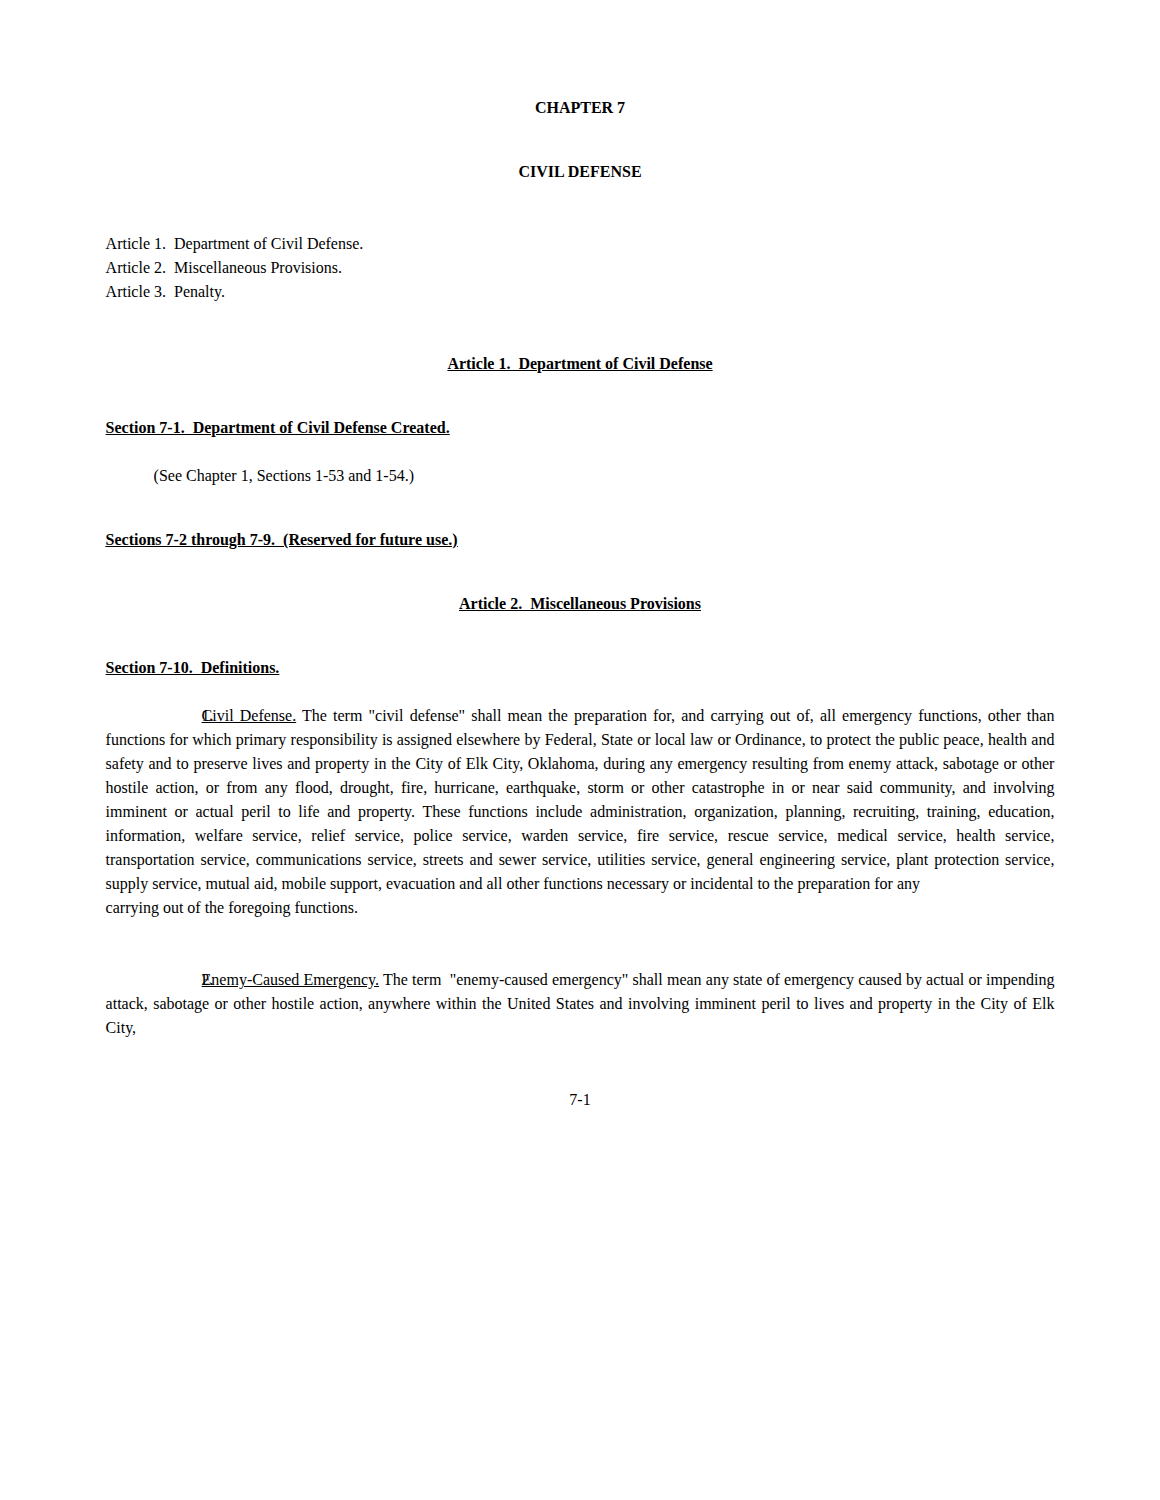CHAPTER 7
CIVIL DEFENSE
Article 1. Department of Civil Defense.
Article 2. Miscellaneous Provisions.
Article 3. Penalty.
Article 1. Department of Civil Defense
Section 7-1. Department of Civil Defense Created.
(See Chapter 1, Sections 1-53 and 1-54.)
Sections 7-2 through 7-9. (Reserved for future use.)
Article 2. Miscellaneous Provisions
Section 7-10. Definitions.
1. Civil Defense. The term "civil defense" shall mean the preparation for, and carrying out of, all emergency functions, other than functions for which primary responsibility is assigned elsewhere by Federal, State or local law or Ordinance, to protect the public peace, health and safety and to preserve lives and property in the City of Elk City, Oklahoma, during any emergency resulting from enemy attack, sabotage or other hostile action, or from any flood, drought, fire, hurricane, earthquake, storm or other catastrophe in or near said community, and involving imminent or actual peril to life and property. These functions include administration, organization, planning, recruiting, training, education, information, welfare service, relief service, police service, warden service, fire service, rescue service, medical service, health service, transportation service, communications service, streets and sewer service, utilities service, general engineering service, plant protection service, supply service, mutual aid, mobile support, evacuation and all other functions necessary or incidental to the preparation for any
carrying out of the foregoing functions.
2. Enemy-Caused Emergency. The term "enemy-caused emergency" shall mean any state of emergency caused by actual or impending attack, sabotage or other hostile action, anywhere within the United States and involving imminent peril to lives and property in the City of Elk City,
7-1